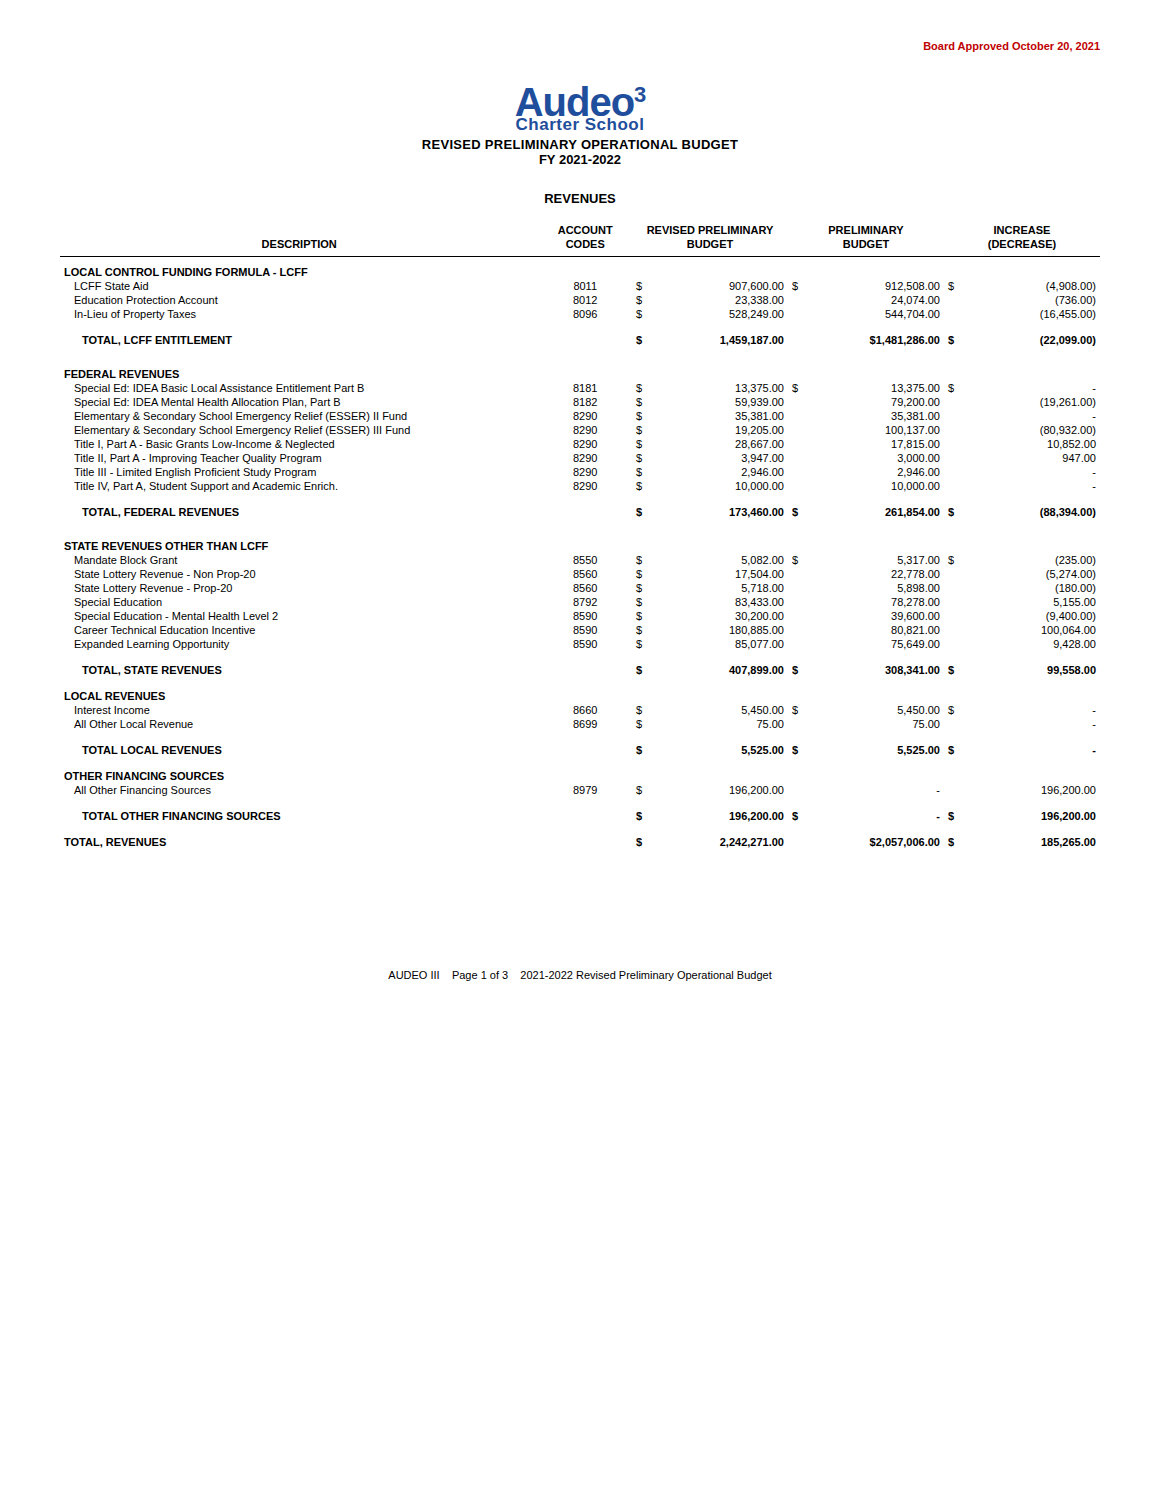Board Approved October 20, 2021
Audeo3
Charter School
REVISED PRELIMINARY OPERATIONAL BUDGET
FY 2021-2022
REVENUES
| | ACCOUNT | REVISED PRELIMINARY | PRELIMINARY | INCREASE |
| --- | --- | --- | --- | --- |
| DESCRIPTION | CODES | BUDGET | BUDGET | (DECREASE) |
| LOCAL CONTROL FUNDING FORMULA - LCFF |
| LCFF State Aid | 8011 | $ | 907,600.00 | $ | 912,508.00 | $ | (4,908.00) |
| Education Protection Account | 8012 | $ | 23,338.00 | | 24,074.00 | | (736.00) |
| In-Lieu of Property Taxes | 8096 | $ | 528,249.00 | | 544,704.00 | | (16,455.00) |
| TOTAL, LCFF ENTITLEMENT | | $ | 1,459,187.00 | | $1,481,286.00 | $ | (22,099.00) |
| FEDERAL REVENUES |
| Special Ed: IDEA Basic Local Assistance Entitlement Part B | 8181 | $ | 13,375.00 | $ | 13,375.00 | $ | - |
| Special Ed: IDEA Mental Health Allocation Plan, Part B | 8182 | $ | 59,939.00 | | 79,200.00 | | (19,261.00) |
| Elementary & Secondary School Emergency Relief (ESSER) II Fund | 8290 | $ | 35,381.00 | | 35,381.00 | | - |
| Elementary & Secondary School Emergency Relief (ESSER) III Fund | 8290 | $ | 19,205.00 | | 100,137.00 | | (80,932.00) |
| Title I, Part A - Basic Grants Low-Income & Neglected | 8290 | $ | 28,667.00 | | 17,815.00 | | 10,852.00 |
| Title II, Part A - Improving Teacher Quality Program | 8290 | $ | 3,947.00 | | 3,000.00 | | 947.00 |
| Title III - Limited English Proficient Study Program | 8290 | $ | 2,946.00 | | 2,946.00 | | - |
| Title IV, Part A, Student Support and Academic Enrich. | 8290 | $ | 10,000.00 | | 10,000.00 | | - |
| TOTAL, FEDERAL REVENUES | | $ | 173,460.00 | $ | 261,854.00 | $ | (88,394.00) |
| STATE REVENUES OTHER THAN LCFF |
| Mandate Block Grant | 8550 | $ | 5,082.00 | $ | 5,317.00 | $ | (235.00) |
| State Lottery Revenue - Non Prop-20 | 8560 | $ | 17,504.00 | | 22,778.00 | | (5,274.00) |
| State Lottery Revenue - Prop-20 | 8560 | $ | 5,718.00 | | 5,898.00 | | (180.00) |
| Special Education | 8792 | $ | 83,433.00 | | 78,278.00 | | 5,155.00 |
| Special Education - Mental Health Level 2 | 8590 | $ | 30,200.00 | | 39,600.00 | | (9,400.00) |
| Career Technical Education Incentive | 8590 | $ | 180,885.00 | | 80,821.00 | | 100,064.00 |
| Expanded Learning Opportunity | 8590 | $ | 85,077.00 | | 75,649.00 | | 9,428.00 |
| TOTAL, STATE REVENUES | | $ | 407,899.00 | $ | 308,341.00 | $ | 99,558.00 |
| LOCAL REVENUES |
| Interest Income | 8660 | $ | 5,450.00 | $ | 5,450.00 | $ | - |
| All Other Local Revenue | 8699 | $ | 75.00 | | 75.00 | | - |
| TOTAL LOCAL REVENUES | | $ | 5,525.00 | $ | 5,525.00 | $ | - |
| OTHER FINANCING SOURCES |
| All Other Financing Sources | 8979 | $ | 196,200.00 | | - | | 196,200.00 |
| TOTAL OTHER FINANCING SOURCES | | $ | 196,200.00 | $ | - | $ | 196,200.00 |
| TOTAL, REVENUES | | $ | 2,242,271.00 | | $2,057,006.00 | $ | 185,265.00 |
AUDEO III Page 1 of 3 2021-2022 Revised Preliminary Operational Budget